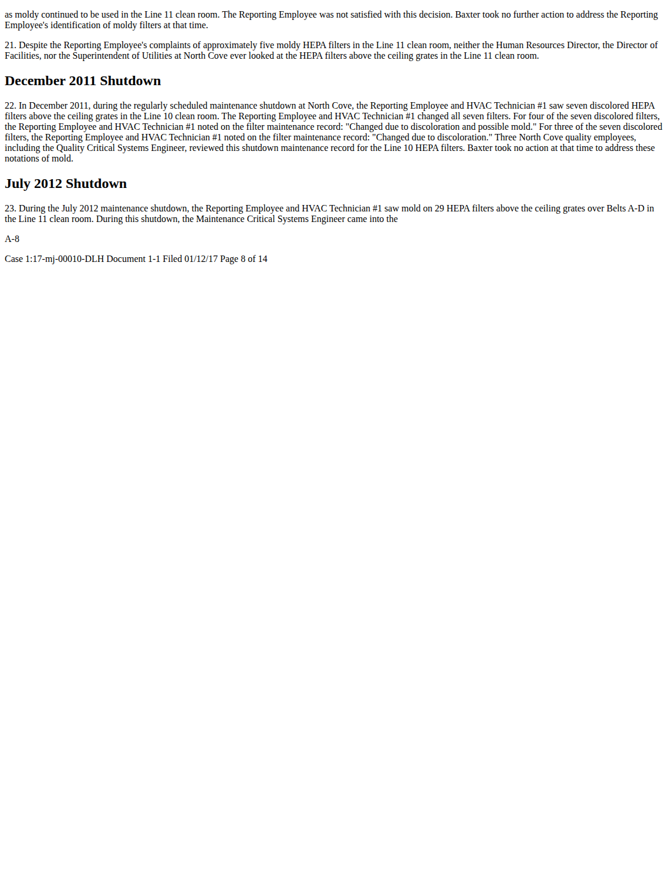as moldy continued to be used in the Line 11 clean room. The Reporting Employee was not satisfied with this decision. Baxter took no further action to address the Reporting Employee's identification of moldy filters at that time.
21. Despite the Reporting Employee's complaints of approximately five moldy HEPA filters in the Line 11 clean room, neither the Human Resources Director, the Director of Facilities, nor the Superintendent of Utilities at North Cove ever looked at the HEPA filters above the ceiling grates in the Line 11 clean room.
December 2011 Shutdown
22. In December 2011, during the regularly scheduled maintenance shutdown at North Cove, the Reporting Employee and HVAC Technician #1 saw seven discolored HEPA filters above the ceiling grates in the Line 10 clean room. The Reporting Employee and HVAC Technician #1 changed all seven filters. For four of the seven discolored filters, the Reporting Employee and HVAC Technician #1 noted on the filter maintenance record: "Changed due to discoloration and possible mold." For three of the seven discolored filters, the Reporting Employee and HVAC Technician #1 noted on the filter maintenance record: "Changed due to discoloration." Three North Cove quality employees, including the Quality Critical Systems Engineer, reviewed this shutdown maintenance record for the Line 10 HEPA filters. Baxter took no action at that time to address these notations of mold.
July 2012 Shutdown
23. During the July 2012 maintenance shutdown, the Reporting Employee and HVAC Technician #1 saw mold on 29 HEPA filters above the ceiling grates over Belts A-D in the Line 11 clean room. During this shutdown, the Maintenance Critical Systems Engineer came into the
A-8
Case 1:17-mj-00010-DLH Document 1-1 Filed 01/12/17 Page 8 of 14